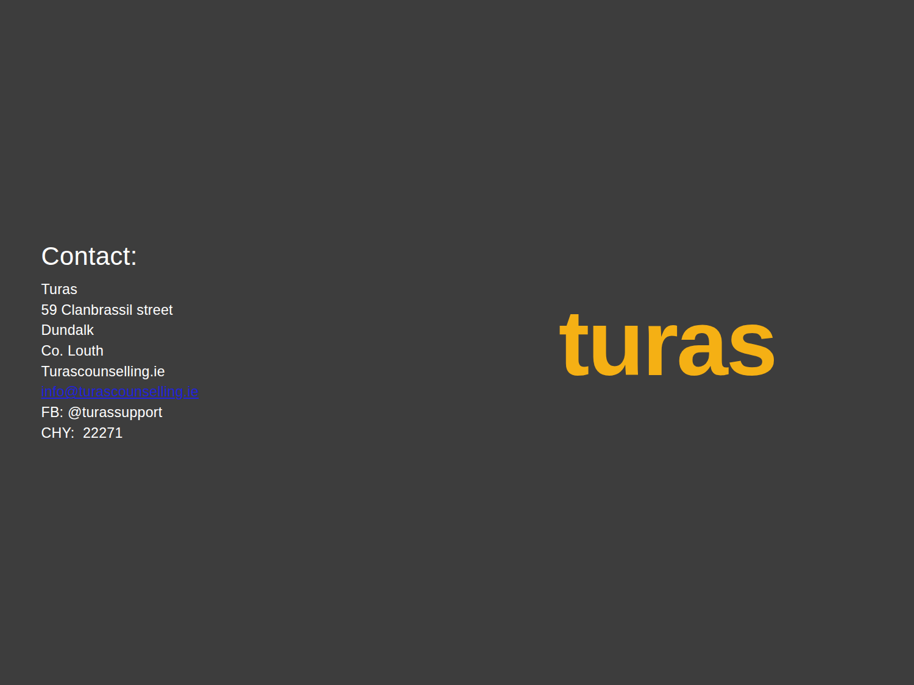Contact:
Turas
59 Clanbrassil street
Dundalk
Co. Louth
Turascounselling.ie
info@turascounselling.ie
FB: @turassupport
CHY: 22271
turas